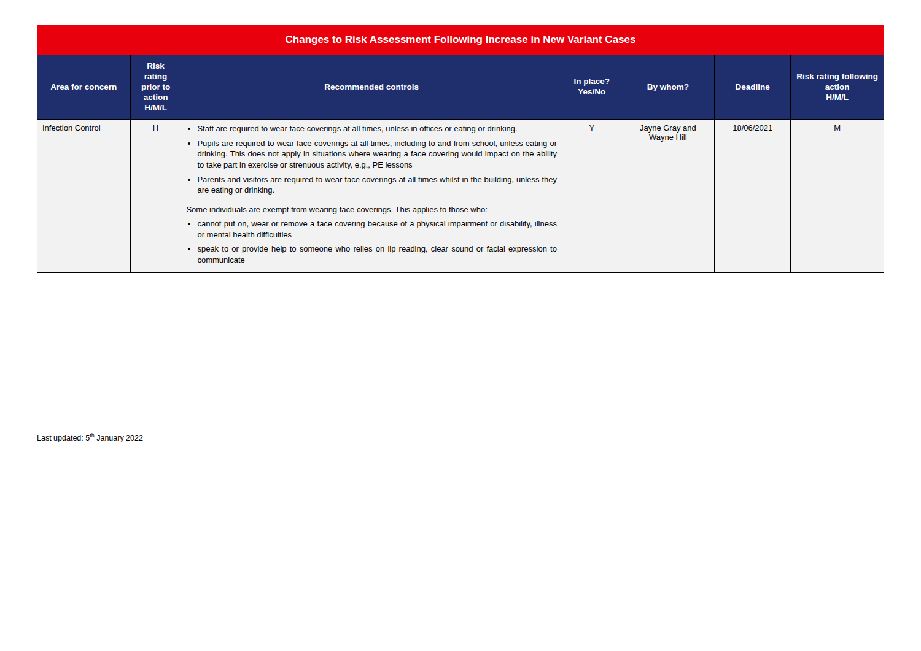| Changes to Risk Assessment Following Increase in New Variant Cases |
| Area for concern | Risk rating prior to action H/M/L | Recommended controls | In place? Yes/No | By whom? | Deadline | Risk rating following action H/M/L |
| Infection Control | H | Staff are required to wear face coverings at all times, unless in offices or eating or drinking. Pupils are required to wear face coverings at all times, including to and from school, unless eating or drinking. This does not apply in situations where wearing a face covering would impact on the ability to take part in exercise or strenuous activity, e.g., PE lessons Parents and visitors are required to wear face coverings at all times whilst in the building, unless they are eating or drinking. Some individuals are exempt from wearing face coverings. This applies to those who: cannot put on, wear or remove a face covering because of a physical impairment or disability, illness or mental health difficulties speak to or provide help to someone who relies on lip reading, clear sound or facial expression to communicate | Y | Jayne Gray and Wayne Hill | 18/06/2021 | M |
Last updated: 5th January 2022